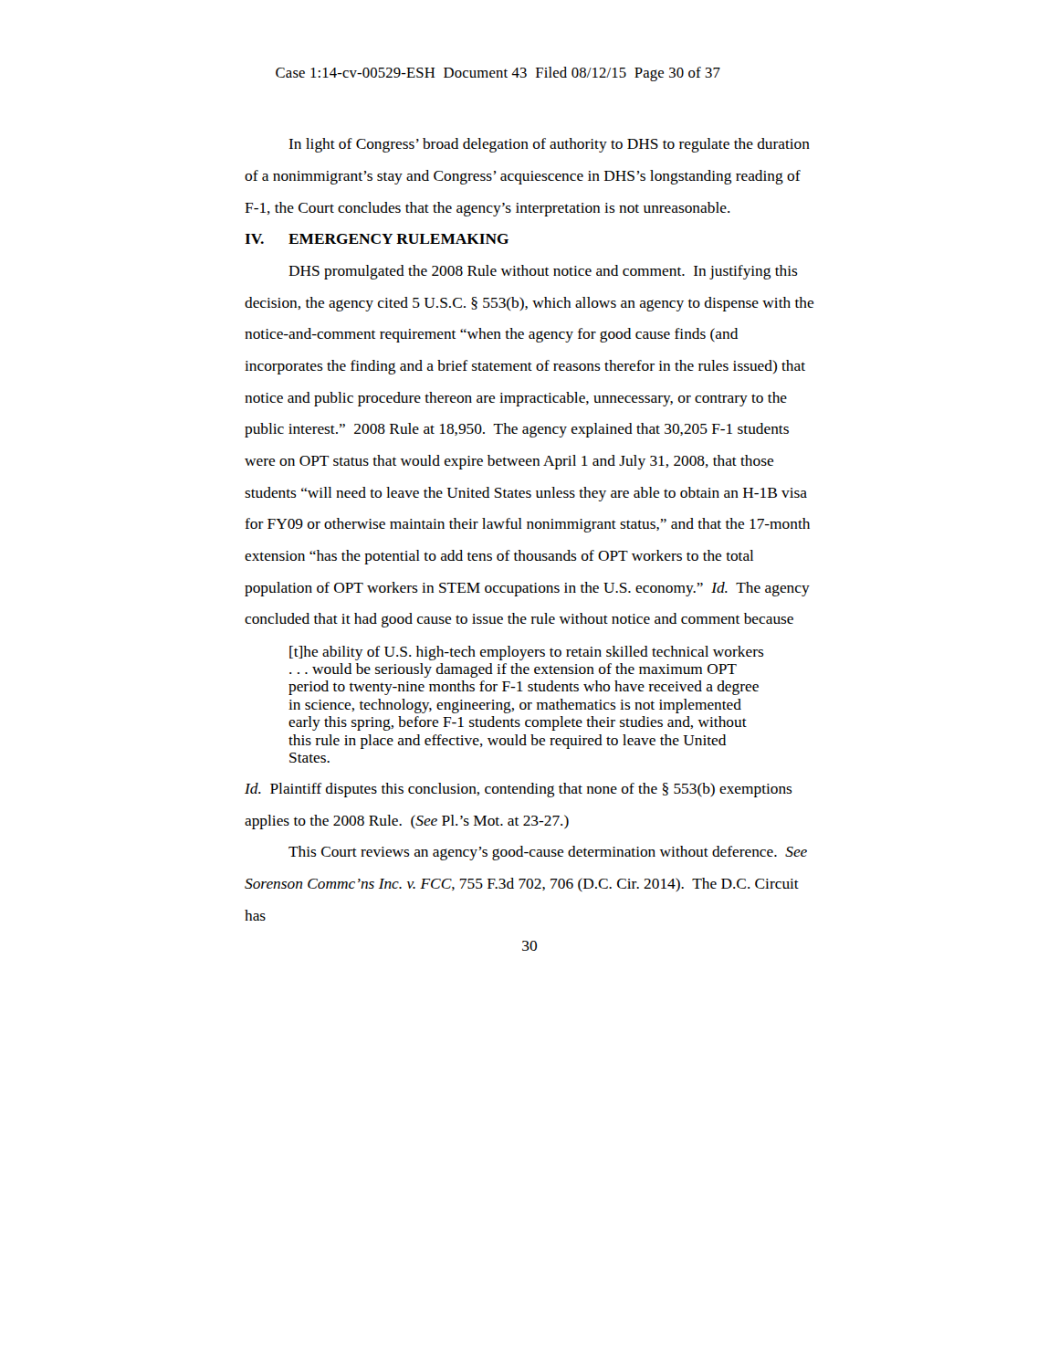Case 1:14-cv-00529-ESH Document 43 Filed 08/12/15 Page 30 of 37
In light of Congress’ broad delegation of authority to DHS to regulate the duration of a nonimmigrant’s stay and Congress’ acquiescence in DHS’s longstanding reading of F-1, the Court concludes that the agency’s interpretation is not unreasonable.
IV. EMERGENCY RULEMAKING
DHS promulgated the 2008 Rule without notice and comment. In justifying this decision, the agency cited 5 U.S.C. § 553(b), which allows an agency to dispense with the notice-and-comment requirement “when the agency for good cause finds (and incorporates the finding and a brief statement of reasons therefor in the rules issued) that notice and public procedure thereon are impracticable, unnecessary, or contrary to the public interest.” 2008 Rule at 18,950. The agency explained that 30,205 F-1 students were on OPT status that would expire between April 1 and July 31, 2008, that those students “will need to leave the United States unless they are able to obtain an H-1B visa for FY09 or otherwise maintain their lawful nonimmigrant status,” and that the 17-month extension “has the potential to add tens of thousands of OPT workers to the total population of OPT workers in STEM occupations in the U.S. economy.” Id. The agency concluded that it had good cause to issue the rule without notice and comment because
[t]he ability of U.S. high-tech employers to retain skilled technical workers . . . would be seriously damaged if the extension of the maximum OPT period to twenty-nine months for F-1 students who have received a degree in science, technology, engineering, or mathematics is not implemented early this spring, before F-1 students complete their studies and, without this rule in place and effective, would be required to leave the United States.
Id. Plaintiff disputes this conclusion, contending that none of the § 553(b) exemptions applies to the 2008 Rule. (See Pl.’s Mot. at 23-27.)
This Court reviews an agency’s good-cause determination without deference. See Sorenson Commc’ns Inc. v. FCC, 755 F.3d 702, 706 (D.C. Cir. 2014). The D.C. Circuit has
30